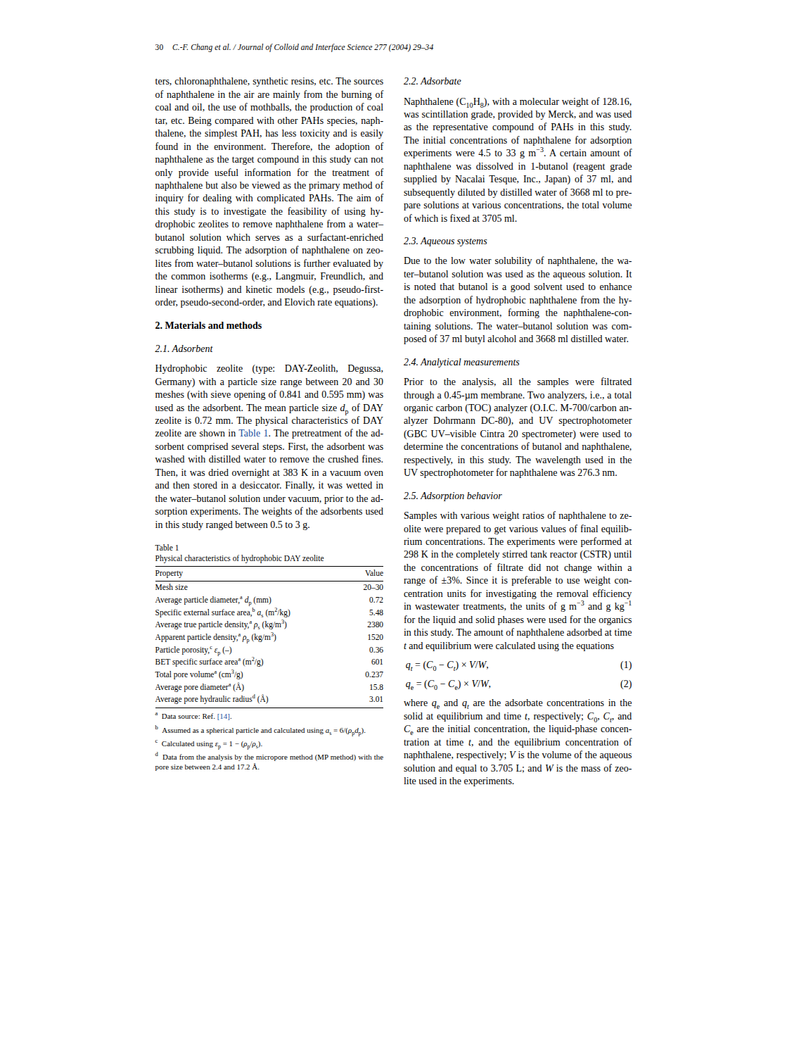30 C.-F. Chang et al. / Journal of Colloid and Interface Science 277 (2004) 29–34
ters, chloronaphthalene, synthetic resins, etc. The sources of naphthalene in the air are mainly from the burning of coal and oil, the use of mothballs, the production of coal tar, etc. Being compared with other PAHs species, naphthalene, the simplest PAH, has less toxicity and is easily found in the environment. Therefore, the adoption of naphthalene as the target compound in this study can not only provide useful information for the treatment of naphthalene but also be viewed as the primary method of inquiry for dealing with complicated PAHs. The aim of this study is to investigate the feasibility of using hydrophobic zeolites to remove naphthalene from a water–butanol solution which serves as a surfactant-enriched scrubbing liquid. The adsorption of naphthalene on zeolites from water–butanol solutions is further evaluated by the common isotherms (e.g., Langmuir, Freundlich, and linear isotherms) and kinetic models (e.g., pseudo-first-order, pseudo-second-order, and Elovich rate equations).
2. Materials and methods
2.1. Adsorbent
Hydrophobic zeolite (type: DAY-Zeolith, Degussa, Germany) with a particle size range between 20 and 30 meshes (with sieve opening of 0.841 and 0.595 mm) was used as the adsorbent. The mean particle size dp of DAY zeolite is 0.72 mm. The physical characteristics of DAY zeolite are shown in Table 1. The pretreatment of the adsorbent comprised several steps. First, the adsorbent was washed with distilled water to remove the crushed fines. Then, it was dried overnight at 383 K in a vacuum oven and then stored in a desiccator. Finally, it was wetted in the water–butanol solution under vacuum, prior to the adsorption experiments. The weights of the adsorbents used in this study ranged between 0.5 to 3 g.
Table 1
Physical characteristics of hydrophobic DAY zeolite
| Property | Value |
| --- | --- |
| Mesh size | 20–30 |
| Average particle diameter, a d p (mm) | 0.72 |
| Specific external surface area, b a s (m 2 /kg) | 5.48 |
| Average true particle density, a ρ s (kg/m 3 ) | 2380 |
| Apparent particle density, a ρ p (kg/m 3 ) | 1520 |
| Particle porosity, c ε p (–) | 0.36 |
| BET specific surface area a (m 2 /g) | 601 |
| Total pore volume a (cm 3 /g) | 0.237 |
| Average pore diameter a (Å) | 15.8 |
| Average pore hydraulic radius d (Å) | 3.01 |
a Data source: Ref. [14].
b Assumed as a spherical particle and calculated using as = 6/(ρpdp).
c Calculated using εp = 1 − (ρp/ρs).
d Data from the analysis by the micropore method (MP method) with the pore size between 2.4 and 17.2 Å.
2.2. Adsorbate
Naphthalene (C10H8), with a molecular weight of 128.16, was scintillation grade, provided by Merck, and was used as the representative compound of PAHs in this study. The initial concentrations of naphthalene for adsorption experiments were 4.5 to 33 g m−3. A certain amount of naphthalene was dissolved in 1-butanol (reagent grade supplied by Nacalai Tesque, Inc., Japan) of 37 ml, and subsequently diluted by distilled water of 3668 ml to prepare solutions at various concentrations, the total volume of which is fixed at 3705 ml.
2.3. Aqueous systems
Due to the low water solubility of naphthalene, the water–butanol solution was used as the aqueous solution. It is noted that butanol is a good solvent used to enhance the adsorption of hydrophobic naphthalene from the hydrophobic environment, forming the naphthalene-containing solutions. The water–butanol solution was composed of 37 ml butyl alcohol and 3668 ml distilled water.
2.4. Analytical measurements
Prior to the analysis, all the samples were filtrated through a 0.45-µm membrane. Two analyzers, i.e., a total organic carbon (TOC) analyzer (O.I.C. M-700/carbon analyzer Dohrmann DC-80), and UV spectrophotometer (GBC UV–visible Cintra 20 spectrometer) were used to determine the concentrations of butanol and naphthalene, respectively, in this study. The wavelength used in the UV spectrophotometer for naphthalene was 276.3 nm.
2.5. Adsorption behavior
Samples with various weight ratios of naphthalene to zeolite were prepared to get various values of final equilibrium concentrations. The experiments were performed at 298 K in the completely stirred tank reactor (CSTR) until the concentrations of filtrate did not change within a range of ±3%. Since it is preferable to use weight concentration units for investigating the removal efficiency in wastewater treatments, the units of g m−3 and g kg−1 for the liquid and solid phases were used for the organics in this study. The amount of naphthalene adsorbed at time t and equilibrium were calculated using the equations
qt = (C0 − Ct) × V/W,(1)
qe = (C0 − Ce) × V/W,(2)
where qe and qt are the adsorbate concentrations in the solid at equilibrium and time t, respectively; C0, Ct, and Ce are the initial concentration, the liquid-phase concentration at time t, and the equilibrium concentration of naphthalene, respectively; V is the volume of the aqueous solution and equal to 3.705 L; and W is the mass of zeolite used in the experiments.